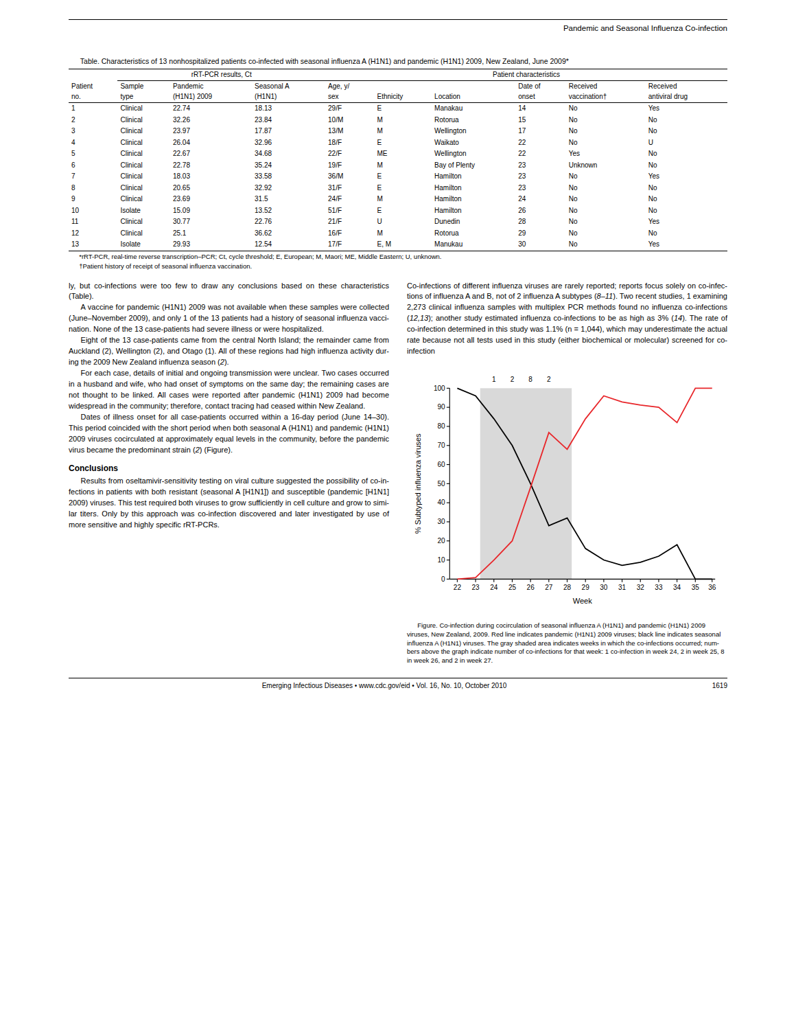Pandemic and Seasonal Influenza Co-infection
Table. Characteristics of 13 nonhospitalized patients co-infected with seasonal influenza A (H1N1) and pandemic (H1N1) 2009, New Zealand, June 2009*
| | rRT-PCR results, Ct | Patient characteristics |
| --- | --- | --- |
| Patient no. | Sample type | Pandemic (H1N1) 2009 | Seasonal A (H1N1) | Age, y/ sex | Ethnicity | Location | Date of onset | Received vaccination† | Received antiviral drug |
| 1 | Clinical | 22.74 | 18.13 | 29/F | E | Manakau | 14 | No | Yes |
| 2 | Clinical | 32.26 | 23.84 | 10/M | M | Rotorua | 15 | No | No |
| 3 | Clinical | 23.97 | 17.87 | 13/M | M | Wellington | 17 | No | No |
| 4 | Clinical | 26.04 | 32.96 | 18/F | E | Waikato | 22 | No | U |
| 5 | Clinical | 22.67 | 34.68 | 22/F | ME | Wellington | 22 | Yes | No |
| 6 | Clinical | 22.78 | 35.24 | 19/F | M | Bay of Plenty | 23 | Unknown | No |
| 7 | Clinical | 18.03 | 33.58 | 36/M | E | Hamilton | 23 | No | Yes |
| 8 | Clinical | 20.65 | 32.92 | 31/F | E | Hamilton | 23 | No | No |
| 9 | Clinical | 23.69 | 31.5 | 24/F | M | Hamilton | 24 | No | No |
| 10 | Isolate | 15.09 | 13.52 | 51/F | E | Hamilton | 26 | No | No |
| 11 | Clinical | 30.77 | 22.76 | 21/F | U | Dunedin | 28 | No | Yes |
| 12 | Clinical | 25.1 | 36.62 | 16/F | M | Rotorua | 29 | No | No |
| 13 | Isolate | 29.93 | 12.54 | 17/F | E, M | Manukau | 30 | No | Yes |
*rRT-PCR, real-time reverse transcription–PCR; Ct, cycle threshold; E, European; M, Maori; ME, Middle Eastern; U, unknown.
†Patient history of receipt of seasonal influenza vaccination.
ly, but co-infections were too few to draw any conclusions based on these characteristics (Table).
A vaccine for pandemic (H1N1) 2009 was not available when these samples were collected (June–November 2009), and only 1 of the 13 patients had a history of seasonal influenza vaccination. None of the 13 case-patients had severe illness or were hospitalized.
Eight of the 13 case-patients came from the central North Island; the remainder came from Auckland (2), Wellington (2), and Otago (1). All of these regions had high influenza activity during the 2009 New Zealand influenza season (2).
For each case, details of initial and ongoing transmission were unclear. Two cases occurred in a husband and wife, who had onset of symptoms on the same day; the remaining cases are not thought to be linked. All cases were reported after pandemic (H1N1) 2009 had become widespread in the community; therefore, contact tracing had ceased within New Zealand.
Dates of illness onset for all case-patients occurred within a 16-day period (June 14–30). This period coincided with the short period when both seasonal A (H1N1) and pandemic (H1N1) 2009 viruses cocirculated at approximately equal levels in the community, before the pandemic virus became the predominant strain (2) (Figure).
Conclusions
Results from oseltamivir-sensitivity testing on viral culture suggested the possibility of co-infections in patients with both resistant (seasonal A [H1N1]) and susceptible (pandemic [H1N1] 2009) viruses. This test required both viruses to grow sufficiently in cell culture and grow to similar titers. Only by this approach was co-infection discovered and later investigated by use of more sensitive and highly specific rRT-PCRs.
Co-infections of different influenza viruses are rarely reported; reports focus solely on co-infections of influenza A and B, not of 2 influenza A subtypes (8–11). Two recent studies, 1 examining 2,273 clinical influenza samples with multiplex PCR methods found no influenza co-infections (12,13); another study estimated influenza co-infections to be as high as 3% (14). The rate of co-infection determined in this study was 1.1% (n = 1,044), which may underestimate the actual rate because not all tests used in this study (either biochemical or molecular) screened for co-infection
100 90 80 70 60 50 40 30 20 10 0 22 23 24 25 26 27 28 29 30 31 32 33 34 35 36 Week % Subtyped influenza viruses 1 2 8 2
Figure. Co-infection during cocirculation of seasonal influenza A (H1N1) and pandemic (H1N1) 2009 viruses, New Zealand, 2009. Red line indicates pandemic (H1N1) 2009 viruses; black line indicates seasonal influenza A (H1N1) viruses. The gray shaded area indicates weeks in which the co-infections occurred; numbers above the graph indicate number of co-infections for that week: 1 co-infection in week 24, 2 in week 25, 8 in week 26, and 2 in week 27.
Emerging Infectious Diseases • www.cdc.gov/eid • Vol. 16, No. 10, October 2010
1619